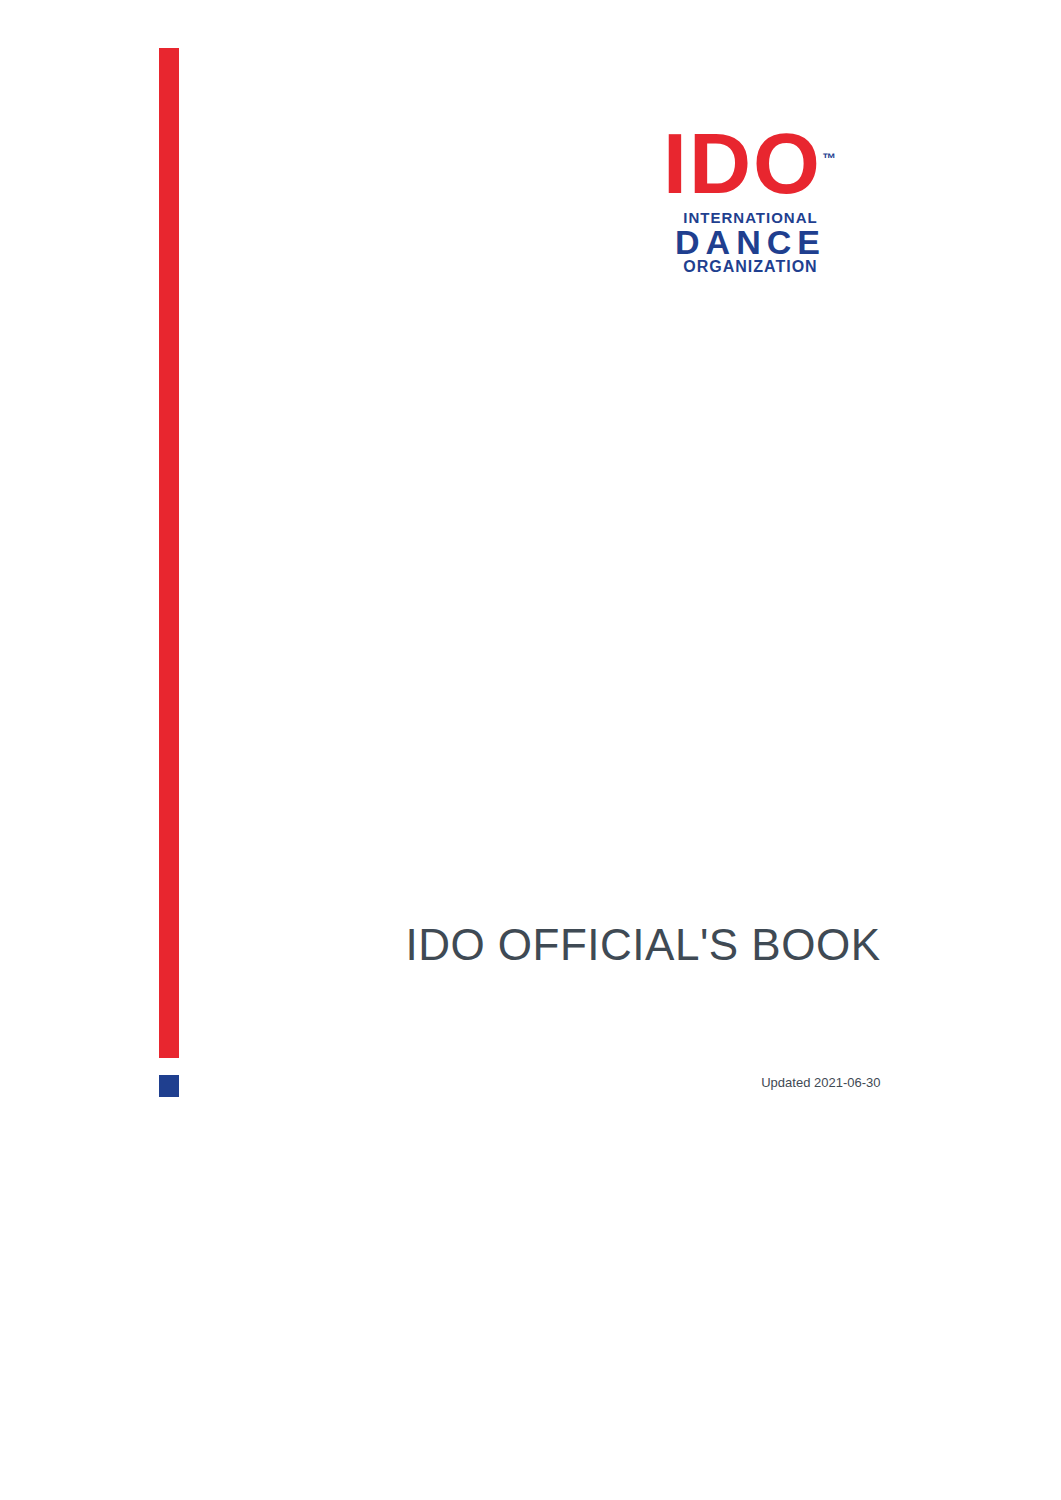IDO™
INTERNATIONAL
DANCE
ORGANIZATION
IDO OFFICIAL'S BOOK
Updated 2021-06-30